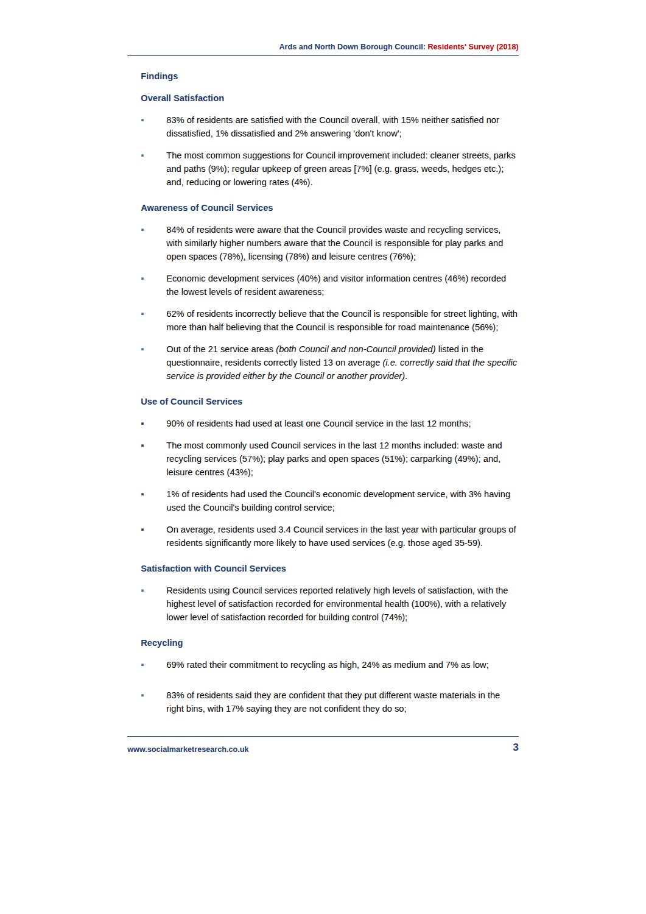Ards and North Down Borough Council: Residents' Survey (2018)
Findings
Overall Satisfaction
83% of residents are satisfied with the Council overall, with 15% neither satisfied nor dissatisfied, 1% dissatisfied and 2% answering 'don't know';
The most common suggestions for Council improvement included: cleaner streets, parks and paths (9%); regular upkeep of green areas [7%] (e.g. grass, weeds, hedges etc.); and, reducing or lowering rates (4%).
Awareness of Council Services
84% of residents were aware that the Council provides waste and recycling services, with similarly higher numbers aware that the Council is responsible for play parks and open spaces (78%), licensing (78%) and leisure centres (76%);
Economic development services (40%) and visitor information centres (46%) recorded the lowest levels of resident awareness;
62% of residents incorrectly believe that the Council is responsible for street lighting, with more than half believing that the Council is responsible for road maintenance (56%);
Out of the 21 service areas (both Council and non-Council provided) listed in the questionnaire, residents correctly listed 13 on average (i.e. correctly said that the specific service is provided either by the Council or another provider).
Use of Council Services
90% of residents had used at least one Council service in the last 12 months;
The most commonly used Council services in the last 12 months included: waste and recycling services (57%); play parks and open spaces (51%); carparking (49%); and, leisure centres (43%);
1% of residents had used the Council's economic development service, with 3% having used the Council's building control service;
On average, residents used 3.4 Council services in the last year with particular groups of residents significantly more likely to have used services (e.g. those aged 35-59).
Satisfaction with Council Services
Residents using Council services reported relatively high levels of satisfaction, with the highest level of satisfaction recorded for environmental health (100%), with a relatively lower level of satisfaction recorded for building control (74%);
Recycling
69% rated their commitment to recycling as high, 24% as medium and 7% as low;
83% of residents said they are confident that they put different waste materials in the right bins, with 17% saying they are not confident they do so;
www.socialmarketresearch.co.uk 3